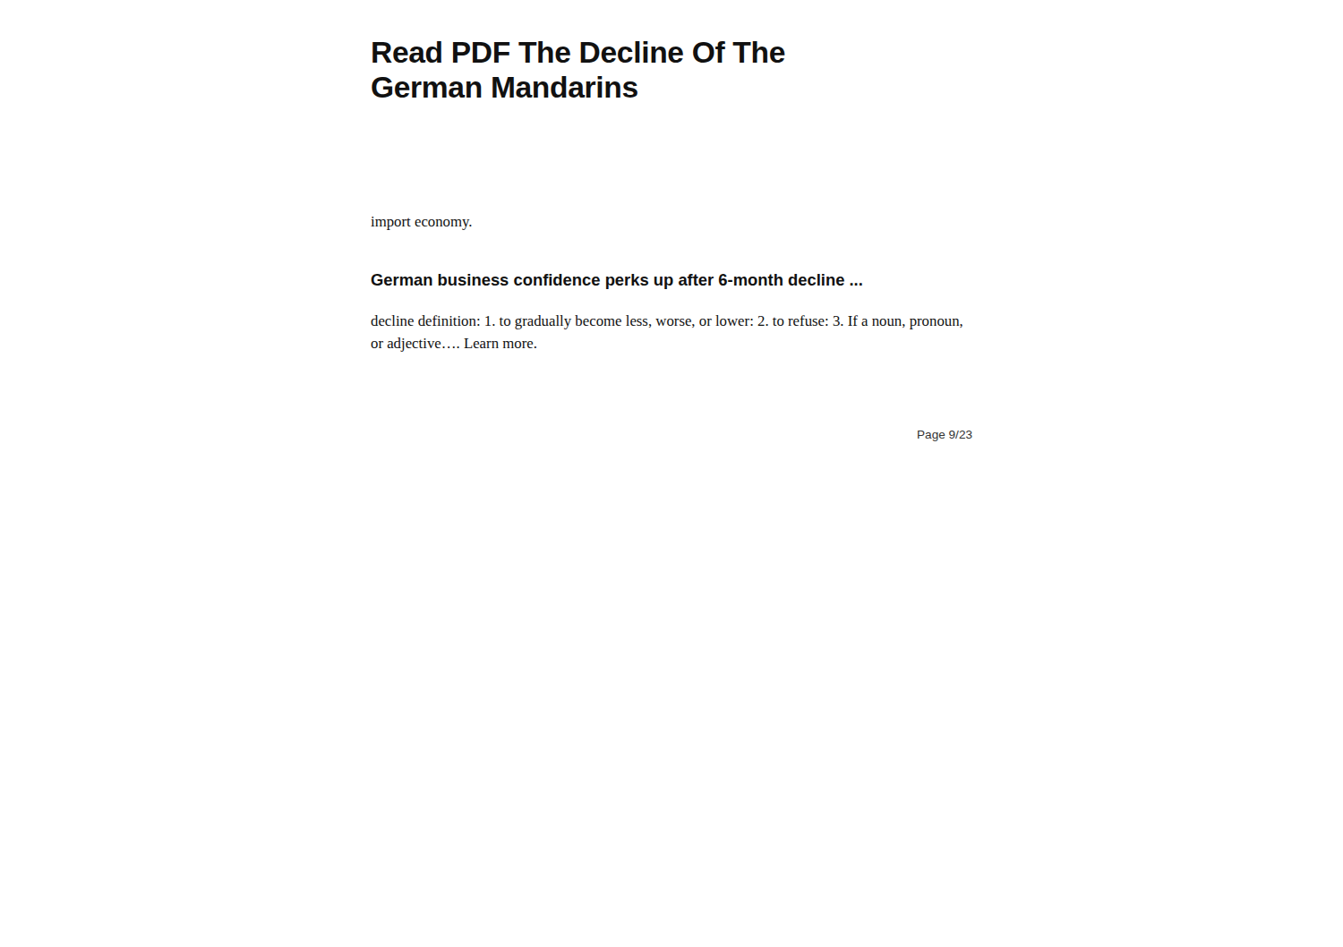Read PDF The Decline Of The German Mandarins
import economy.
German business confidence perks up after 6-month decline ...
decline definition: 1. to gradually become less, worse, or lower: 2. to refuse: 3. If a noun, pronoun, or adjective…. Learn more.
Page 9/23